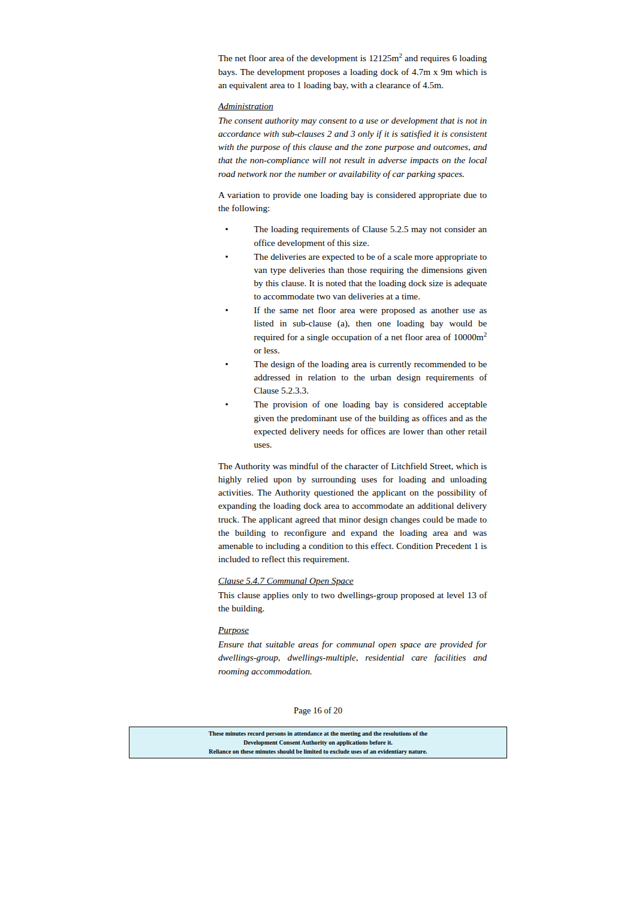The net floor area of the development is 12125m2 and requires 6 loading bays. The development proposes a loading dock of 4.7m x 9m which is an equivalent area to 1 loading bay, with a clearance of 4.5m.
Administration
The consent authority may consent to a use or development that is not in accordance with sub-clauses 2 and 3 only if it is satisfied it is consistent with the purpose of this clause and the zone purpose and outcomes, and that the non-compliance will not result in adverse impacts on the local road network nor the number or availability of car parking spaces.
A variation to provide one loading bay is considered appropriate due to the following:
The loading requirements of Clause 5.2.5 may not consider an office development of this size.
The deliveries are expected to be of a scale more appropriate to van type deliveries than those requiring the dimensions given by this clause. It is noted that the loading dock size is adequate to accommodate two van deliveries at a time.
If the same net floor area were proposed as another use as listed in sub-clause (a), then one loading bay would be required for a single occupation of a net floor area of 10000m2 or less.
The design of the loading area is currently recommended to be addressed in relation to the urban design requirements of Clause 5.2.3.3.
The provision of one loading bay is considered acceptable given the predominant use of the building as offices and as the expected delivery needs for offices are lower than other retail uses.
The Authority was mindful of the character of Litchfield Street, which is highly relied upon by surrounding uses for loading and unloading activities. The Authority questioned the applicant on the possibility of expanding the loading dock area to accommodate an additional delivery truck. The applicant agreed that minor design changes could be made to the building to reconfigure and expand the loading area and was amenable to including a condition to this effect. Condition Precedent 1 is included to reflect this requirement.
Clause 5.4.7 Communal Open Space
This clause applies only to two dwellings-group proposed at level 13 of the building.
Purpose
Ensure that suitable areas for communal open space are provided for dwellings-group, dwellings-multiple, residential care facilities and rooming accommodation.
Page 16 of 20
These minutes record persons in attendance at the meeting and the resolutions of the
Development Consent Authority on applications before it.
Reliance on these minutes should be limited to exclude uses of an evidentiary nature.